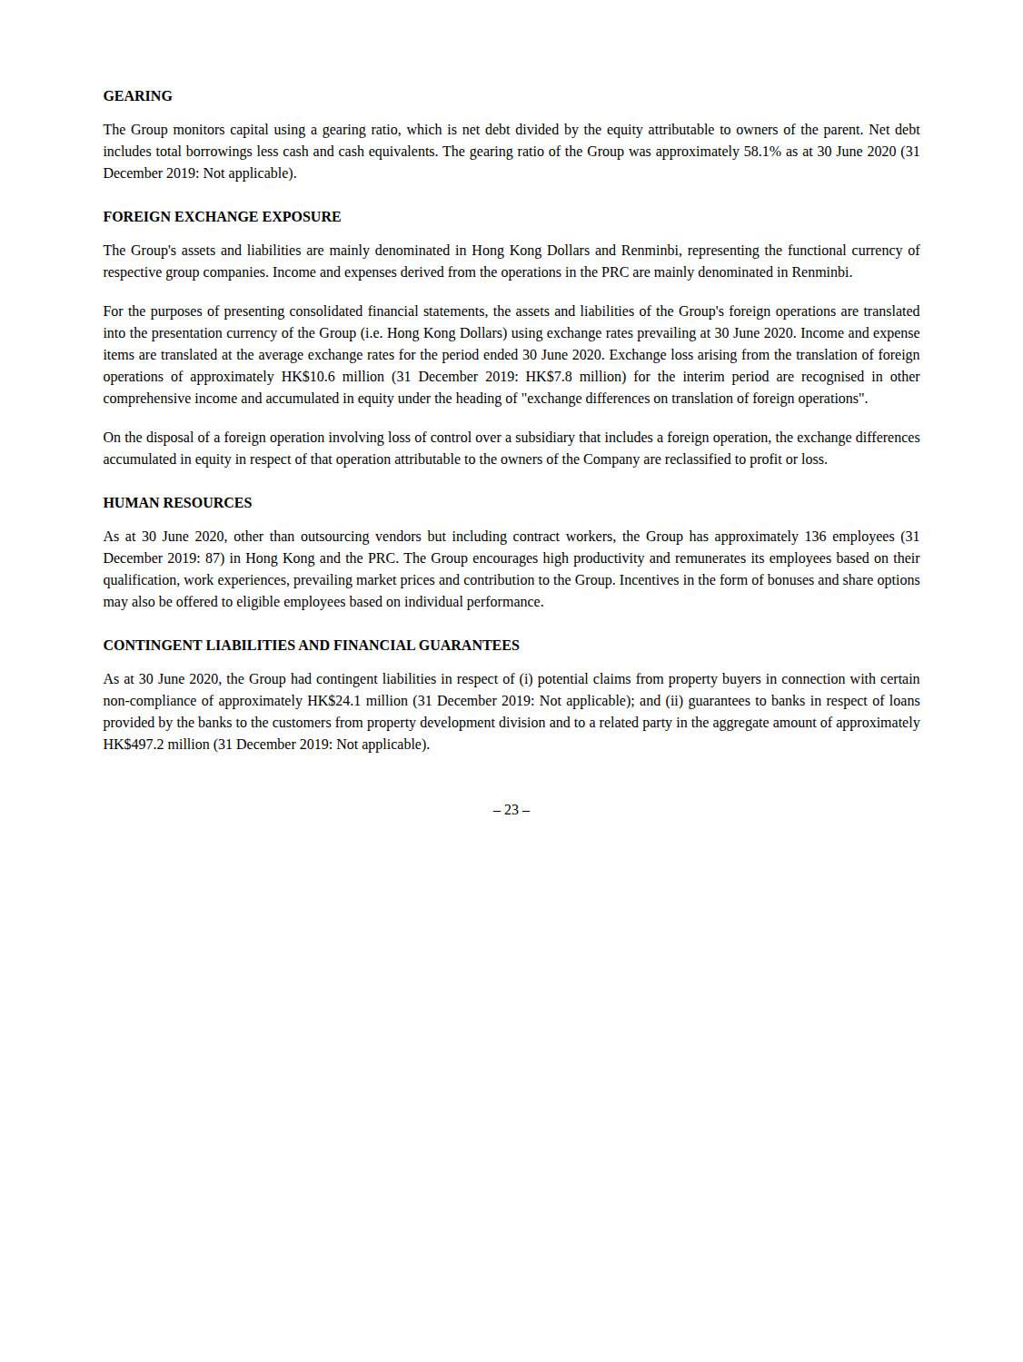GEARING
The Group monitors capital using a gearing ratio, which is net debt divided by the equity attributable to owners of the parent. Net debt includes total borrowings less cash and cash equivalents. The gearing ratio of the Group was approximately 58.1% as at 30 June 2020 (31 December 2019: Not applicable).
FOREIGN EXCHANGE EXPOSURE
The Group's assets and liabilities are mainly denominated in Hong Kong Dollars and Renminbi, representing the functional currency of respective group companies. Income and expenses derived from the operations in the PRC are mainly denominated in Renminbi.
For the purposes of presenting consolidated financial statements, the assets and liabilities of the Group's foreign operations are translated into the presentation currency of the Group (i.e. Hong Kong Dollars) using exchange rates prevailing at 30 June 2020. Income and expense items are translated at the average exchange rates for the period ended 30 June 2020. Exchange loss arising from the translation of foreign operations of approximately HK$10.6 million (31 December 2019: HK$7.8 million) for the interim period are recognised in other comprehensive income and accumulated in equity under the heading of "exchange differences on translation of foreign operations".
On the disposal of a foreign operation involving loss of control over a subsidiary that includes a foreign operation, the exchange differences accumulated in equity in respect of that operation attributable to the owners of the Company are reclassified to profit or loss.
HUMAN RESOURCES
As at 30 June 2020, other than outsourcing vendors but including contract workers, the Group has approximately 136 employees (31 December 2019: 87) in Hong Kong and the PRC. The Group encourages high productivity and remunerates its employees based on their qualification, work experiences, prevailing market prices and contribution to the Group. Incentives in the form of bonuses and share options may also be offered to eligible employees based on individual performance.
CONTINGENT LIABILITIES AND FINANCIAL GUARANTEES
As at 30 June 2020, the Group had contingent liabilities in respect of (i) potential claims from property buyers in connection with certain non-compliance of approximately HK$24.1 million (31 December 2019: Not applicable); and (ii) guarantees to banks in respect of loans provided by the banks to the customers from property development division and to a related party in the aggregate amount of approximately HK$497.2 million (31 December 2019: Not applicable).
– 23 –